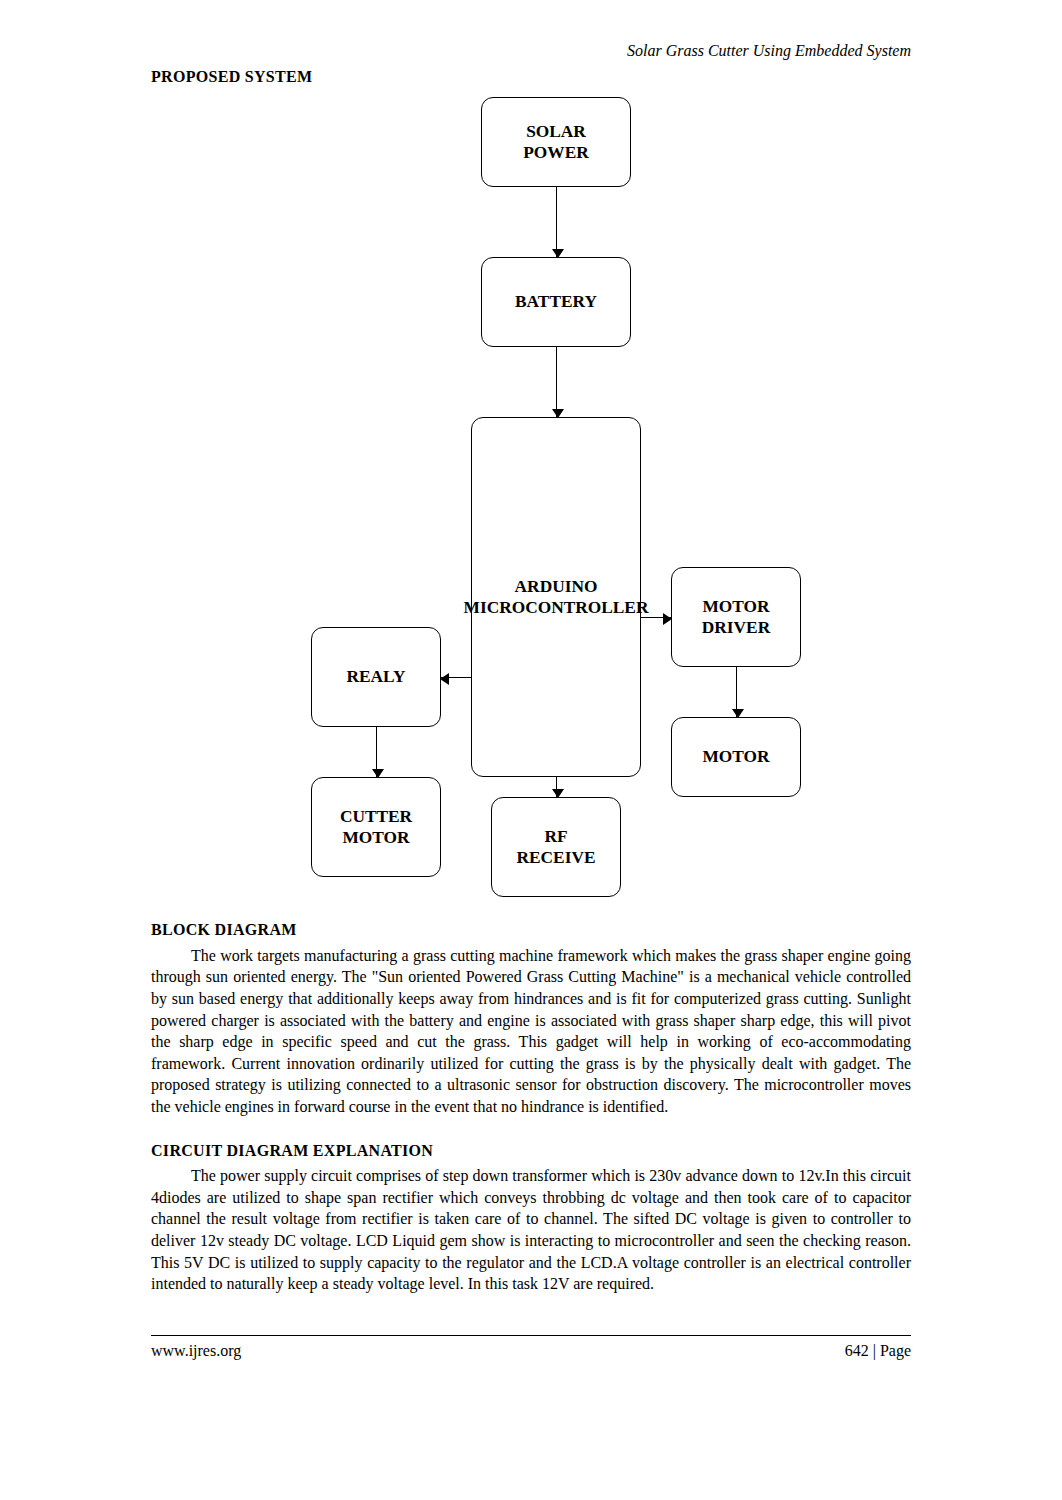Solar Grass Cutter Using Embedded System
PROPOSED SYSTEM
SOLAR
POWER
BATTERY
ARDUINO
MICROCONTROLLER
REALY
MOTOR
DRIVER
MOTOR
CUTTER
MOTOR
RF
RECEIVE
BLOCK DIAGRAM
The work targets manufacturing a grass cutting machine framework which makes the grass shaper engine going through sun oriented energy. The "Sun oriented Powered Grass Cutting Machine" is a mechanical vehicle controlled by sun based energy that additionally keeps away from hindrances and is fit for computerized grass cutting. Sunlight powered charger is associated with the battery and engine is associated with grass shaper sharp edge, this will pivot the sharp edge in specific speed and cut the grass. This gadget will help in working of eco-accommodating framework. Current innovation ordinarily utilized for cutting the grass is by the physically dealt with gadget. The proposed strategy is utilizing connected to a ultrasonic sensor for obstruction discovery. The microcontroller moves the vehicle engines in forward course in the event that no hindrance is identified.
CIRCUIT DIAGRAM EXPLANATION
The power supply circuit comprises of step down transformer which is 230v advance down to 12v.In this circuit 4diodes are utilized to shape span rectifier which conveys throbbing dc voltage and then took care of to capacitor channel the result voltage from rectifier is taken care of to channel. The sifted DC voltage is given to controller to deliver 12v steady DC voltage. LCD Liquid gem show is interacting to microcontroller and seen the checking reason. This 5V DC is utilized to supply capacity to the regulator and the LCD.A voltage controller is an electrical controller intended to naturally keep a steady voltage level. In this task 12V are required.
www.ijres.org 642 | Page